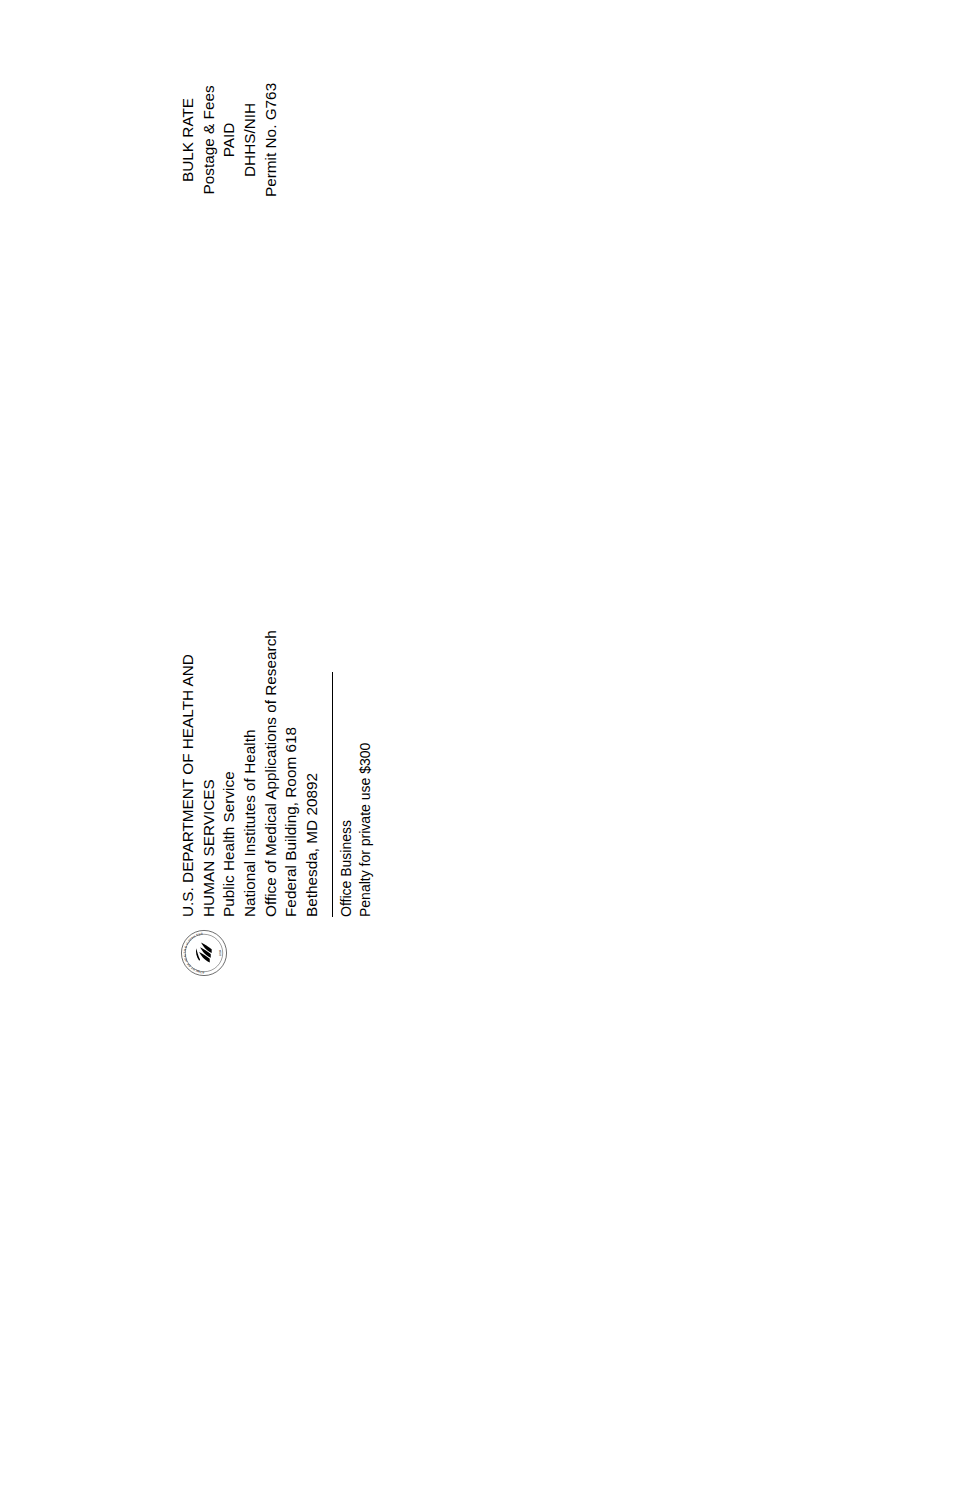DEPARTMENT OF HEALTH & HUMAN SERVICES USA U.S. DEPARTMENT OF HEALTH AND
HUMAN SERVICES
Public Health Service
National Institutes of Health
Office of Medical Applications of Research
Federal Building, Room 618
Bethesda, MD 20892
Office Business
Penalty for private use $300
BULK RATE
Postage & Fees
PAID
DHHS/NIH
Permit No. G763